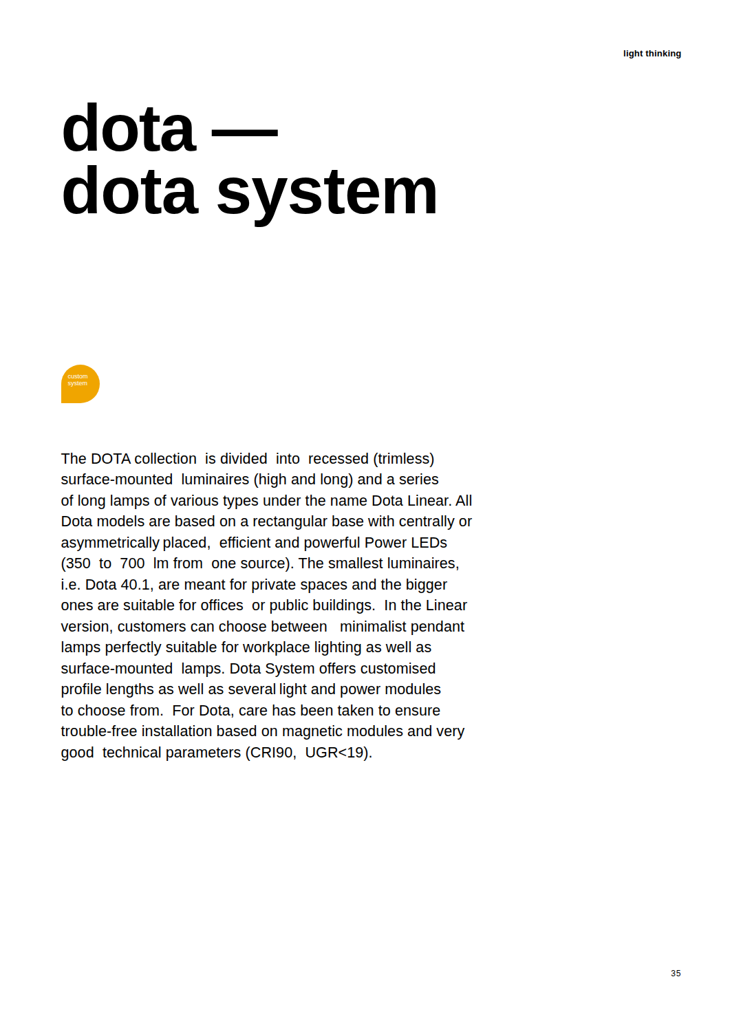light thinking
dota —dota system
custom
system
The DOTA collection is divided into recessed (trimless) surface-mounted luminaires (high and long) and a series of long lamps of various types under the name Dota Linear. All Dota models are based on a rectangular base with centrally or asymmetrically placed, efficient and powerful Power LEDs (350 to 700 lm from one source). The smallest luminaires, i.e. Dota 40.1, are meant for private spaces and the bigger ones are suitable for offices or public buildings. In the Linear version, customers can choose between minimalist pendant lamps perfectly suitable for workplace lighting as well as surface-mounted lamps. Dota System offers customised profile lengths as well as several light and power modules to choose from. For Dota, care has been taken to ensure trouble-free installation based on magnetic modules and very good technical parameters (CRI90, UGR<19).
35